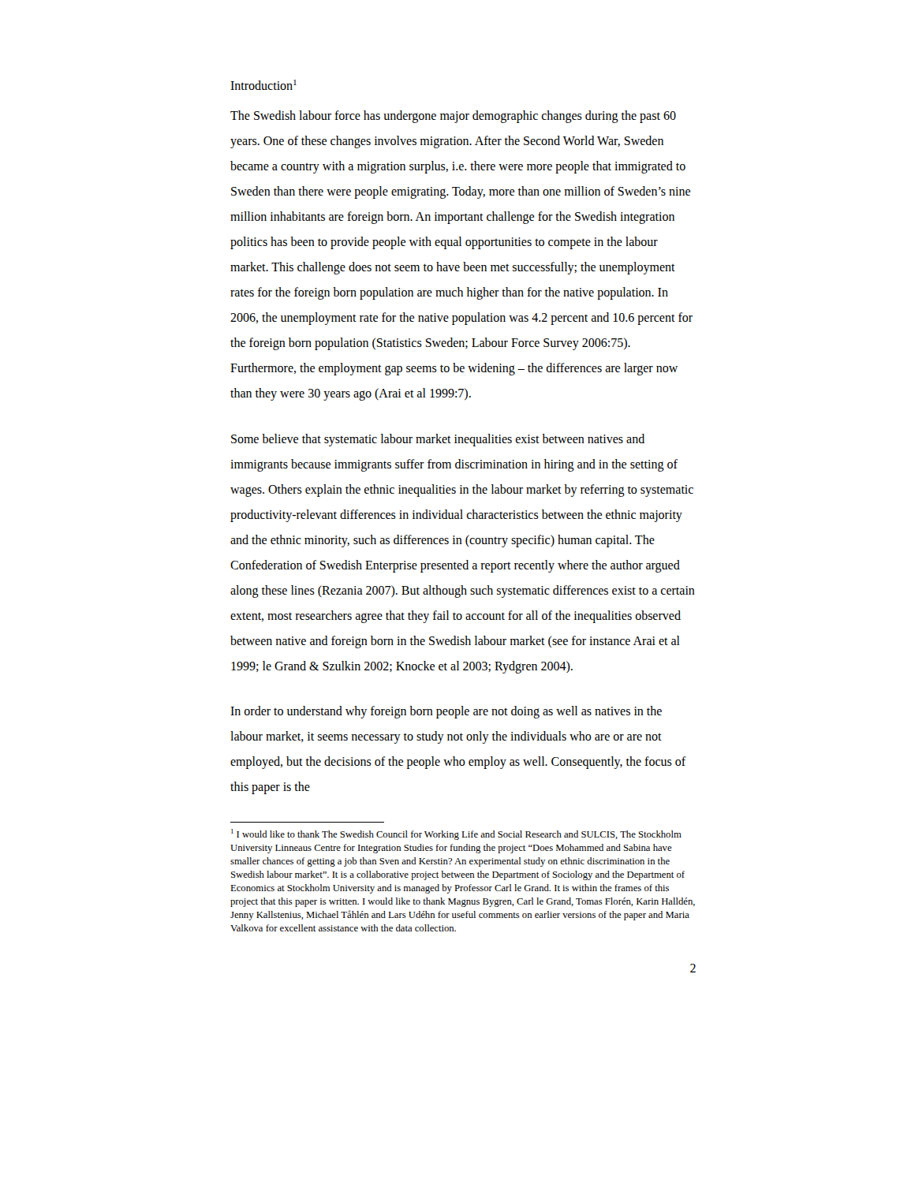Introduction1
The Swedish labour force has undergone major demographic changes during the past 60 years. One of these changes involves migration. After the Second World War, Sweden became a country with a migration surplus, i.e. there were more people that immigrated to Sweden than there were people emigrating. Today, more than one million of Sweden’s nine million inhabitants are foreign born. An important challenge for the Swedish integration politics has been to provide people with equal opportunities to compete in the labour market. This challenge does not seem to have been met successfully; the unemployment rates for the foreign born population are much higher than for the native population. In 2006, the unemployment rate for the native population was 4.2 percent and 10.6 percent for the foreign born population (Statistics Sweden; Labour Force Survey 2006:75). Furthermore, the employment gap seems to be widening – the differences are larger now than they were 30 years ago (Arai et al 1999:7).
Some believe that systematic labour market inequalities exist between natives and immigrants because immigrants suffer from discrimination in hiring and in the setting of wages. Others explain the ethnic inequalities in the labour market by referring to systematic productivity-relevant differences in individual characteristics between the ethnic majority and the ethnic minority, such as differences in (country specific) human capital. The Confederation of Swedish Enterprise presented a report recently where the author argued along these lines (Rezania 2007). But although such systematic differences exist to a certain extent, most researchers agree that they fail to account for all of the inequalities observed between native and foreign born in the Swedish labour market (see for instance Arai et al 1999; le Grand & Szulkin 2002; Knocke et al 2003; Rydgren 2004).
In order to understand why foreign born people are not doing as well as natives in the labour market, it seems necessary to study not only the individuals who are or are not employed, but the decisions of the people who employ as well. Consequently, the focus of this paper is the
1 I would like to thank The Swedish Council for Working Life and Social Research and SULCIS, The Stockholm University Linneaus Centre for Integration Studies for funding the project “Does Mohammed and Sabina have smaller chances of getting a job than Sven and Kerstin? An experimental study on ethnic discrimination in the Swedish labour market”. It is a collaborative project between the Department of Sociology and the Department of Economics at Stockholm University and is managed by Professor Carl le Grand. It is within the frames of this project that this paper is written. I would like to thank Magnus Bygren, Carl le Grand, Tomas Florén, Karin Halldén, Jenny Kallstenius, Michael Tåhlén and Lars Udéhn for useful comments on earlier versions of the paper and Maria Valkova for excellent assistance with the data collection.
2